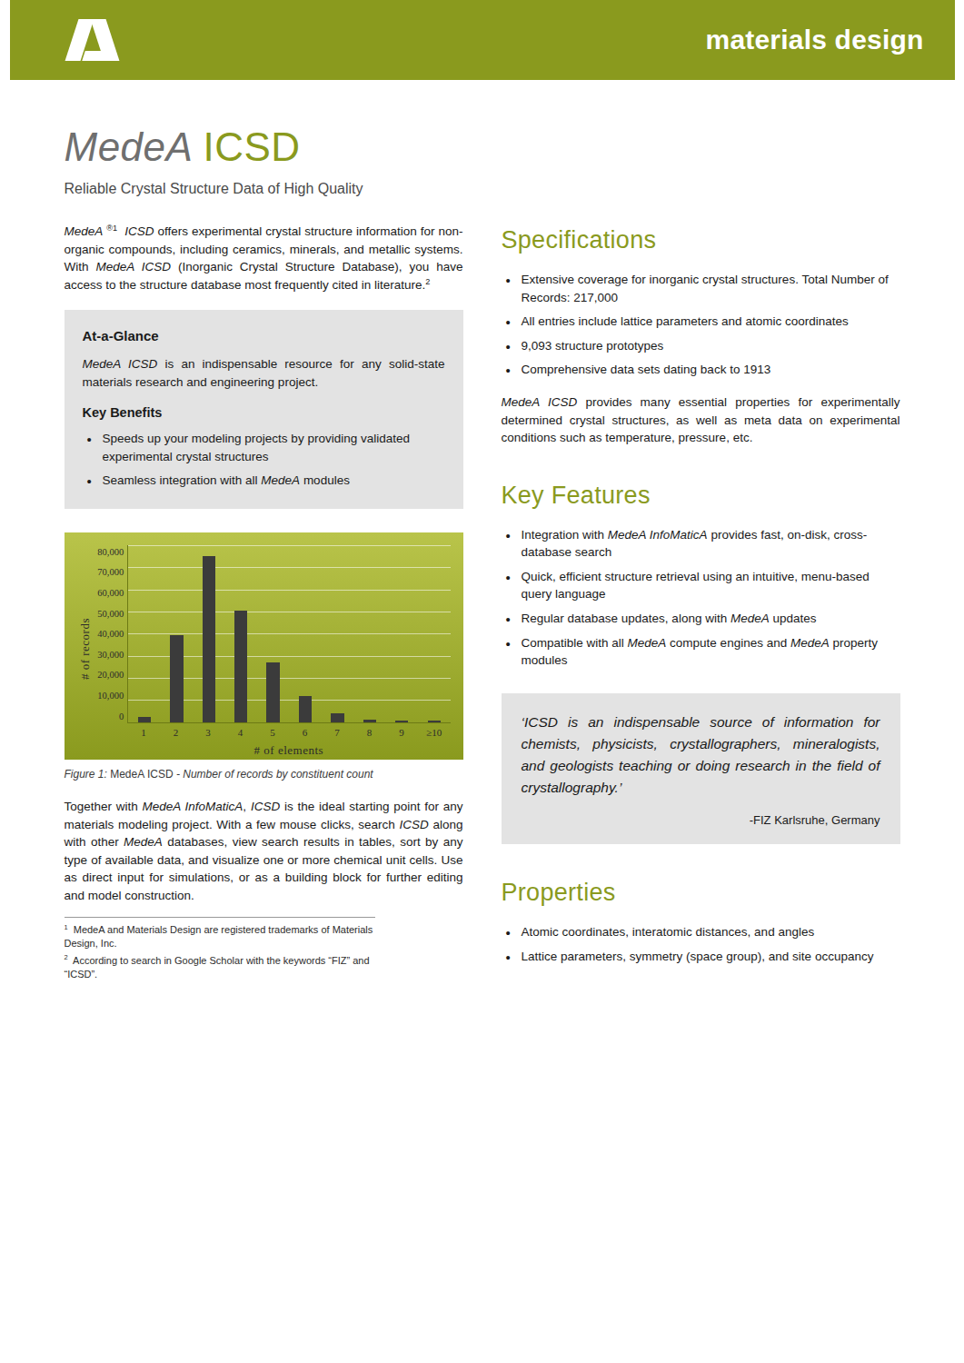materials design
MedeA ICSD
Reliable Crystal Structure Data of High Quality
MedeA ®1 ICSD offers experimental crystal structure information for non-organic compounds, including ceramics, minerals, and metallic systems. With MedeA ICSD (Inorganic Crystal Structure Database), you have access to the structure database most frequently cited in literature.2
At-a-Glance
MedeA ICSD is an indispensable resource for any solid-state materials research and engineering project.
Key Benefits
Speeds up your modeling projects by providing validated experimental crystal structures
Seamless integration with all MedeA modules
# of records
80,000
70,000
60,000
50,000
40,000
30,000
20,000
10,000
0
123456789≥10
# of elements
Figure 1: MedeA ICSD - Number of records by constituent count
Together with MedeA InfoMaticA, ICSD is the ideal starting point for any materials modeling project. With a few mouse clicks, search ICSD along with other MedeA databases, view search results in tables, sort by any type of available data, and visualize one or more chemical unit cells. Use as direct input for simulations, or as a building block for further editing and model construction.
1 MedeA and Materials Design are registered trademarks of Materials Design, Inc.
2 According to search in Google Scholar with the keywords “FIZ” and “ICSD”.
Specifications
Extensive coverage for inorganic crystal structures. Total Number of Records: 217,000
All entries include lattice parameters and atomic coordinates
9,093 structure prototypes
Comprehensive data sets dating back to 1913
MedeA ICSD provides many essential properties for experimentally determined crystal structures, as well as meta data on experimental conditions such as temperature, pressure, etc.
Key Features
Integration with MedeA InfoMaticA provides fast, on-disk, cross-database search
Quick, efficient structure retrieval using an intuitive, menu-based query language
Regular database updates, along with MedeA updates
Compatible with all MedeA compute engines and MedeA property modules
‘ICSD is an indispensable source of information for chemists, physicists, crystallographers, mineralogists, and geologists teaching or doing research in the field of crystallography.’
-FIZ Karlsruhe, Germany
Properties
Atomic coordinates, interatomic distances, and angles
Lattice parameters, symmetry (space group), and site occupancy